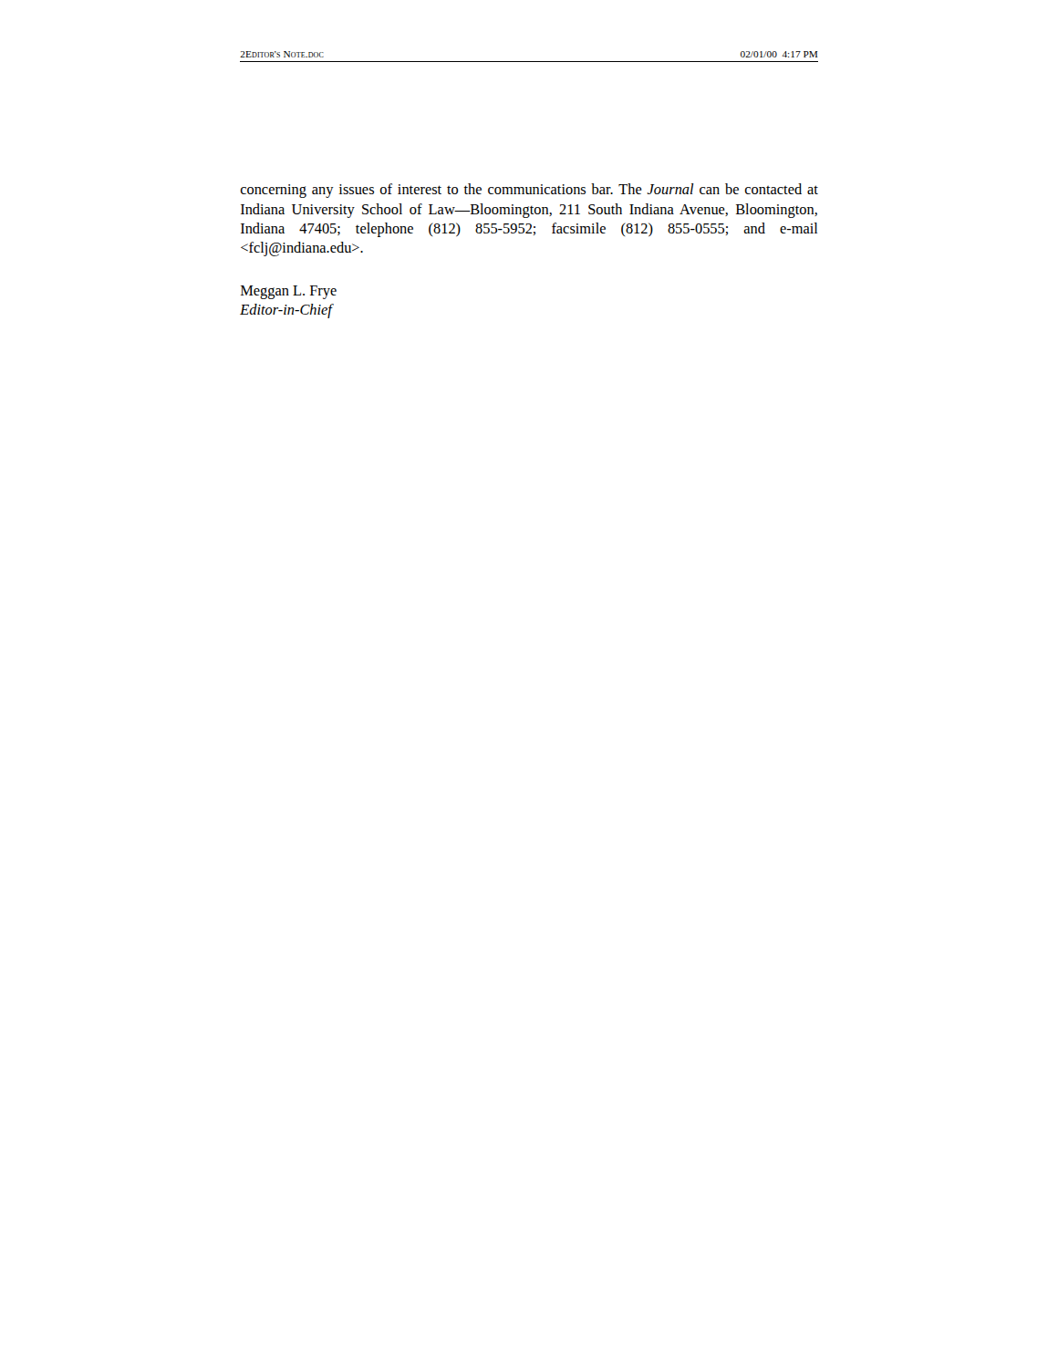2Editor's Note.doc 02/01/00 4:17 PM
concerning any issues of interest to the communications bar. The Journal can be contacted at Indiana University School of Law—Bloomington, 211 South Indiana Avenue, Bloomington, Indiana 47405; telephone (812) 855-5952; facsimile (812) 855-0555; and e-mail <fclj@indiana.edu>.
Meggan L. Frye Editor-in-Chief